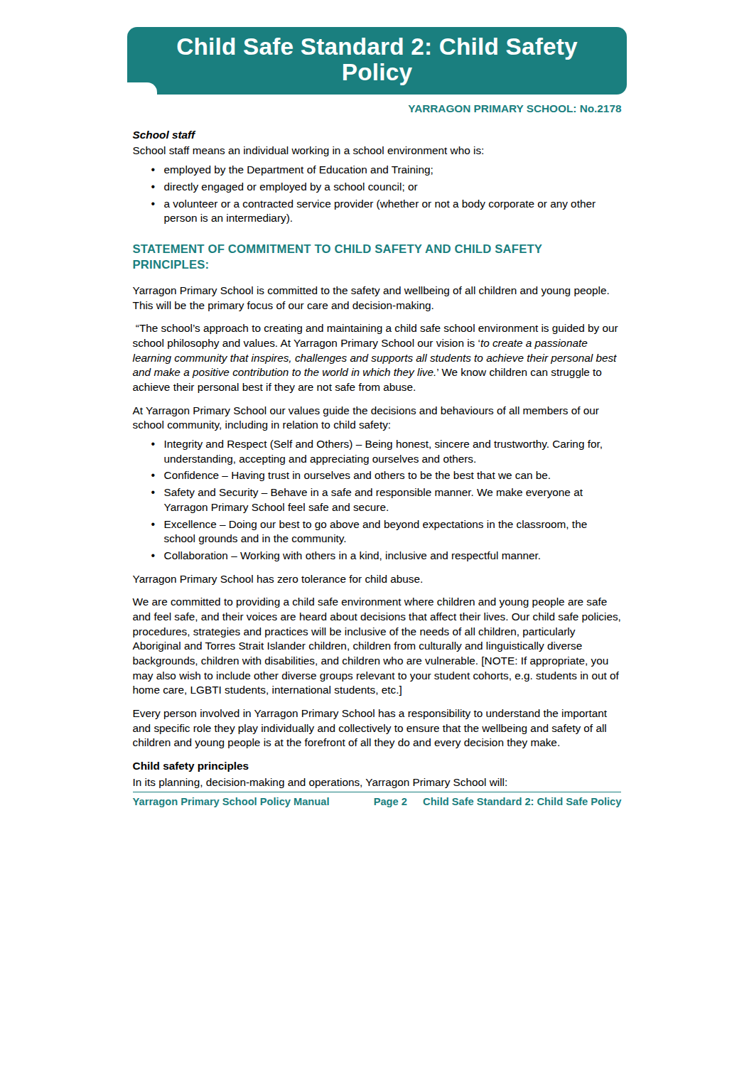Child Safe Standard 2: Child Safety Policy
YARRAGON PRIMARY SCHOOL: No.2178
School staff
School staff means an individual working in a school environment who is:
employed by the Department of Education and Training;
directly engaged or employed by a school council; or
a volunteer or a contracted service provider (whether or not a body corporate or any other person is an intermediary).
STATEMENT OF COMMITMENT TO CHILD SAFETY AND CHILD SAFETY PRINCIPLES:
Yarragon Primary School is committed to the safety and wellbeing of all children and young people. This will be the primary focus of our care and decision-making.
“The school’s approach to creating and maintaining a child safe school environment is guided by our school philosophy and values. At Yarragon Primary School our vision is ‘to create a passionate learning community that inspires, challenges and supports all students to achieve their personal best and make a positive contribution to the world in which they live.’ We know children can struggle to achieve their personal best if they are not safe from abuse.
At Yarragon Primary School our values guide the decisions and behaviours of all members of our school community, including in relation to child safety:
Integrity and Respect (Self and Others) – Being honest, sincere and trustworthy. Caring for, understanding, accepting and appreciating ourselves and others.
Confidence – Having trust in ourselves and others to be the best that we can be.
Safety and Security – Behave in a safe and responsible manner. We make everyone at Yarragon Primary School feel safe and secure.
Excellence – Doing our best to go above and beyond expectations in the classroom, the school grounds and in the community.
Collaboration – Working with others in a kind, inclusive and respectful manner.
Yarragon Primary School has zero tolerance for child abuse.
We are committed to providing a child safe environment where children and young people are safe and feel safe, and their voices are heard about decisions that affect their lives. Our child safe policies, procedures, strategies and practices will be inclusive of the needs of all children, particularly Aboriginal and Torres Strait Islander children, children from culturally and linguistically diverse backgrounds, children with disabilities, and children who are vulnerable. [NOTE: If appropriate, you may also wish to include other diverse groups relevant to your student cohorts, e.g. students in out of home care, LGBTI students, international students, etc.]
Every person involved in Yarragon Primary School has a responsibility to understand the important and specific role they play individually and collectively to ensure that the wellbeing and safety of all children and young people is at the forefront of all they do and every decision they make.
Child safety principles
In its planning, decision-making and operations, Yarragon Primary School will:
Yarragon Primary School Policy Manual
Page 2
Child Safe Standard 2: Child Safe Policy